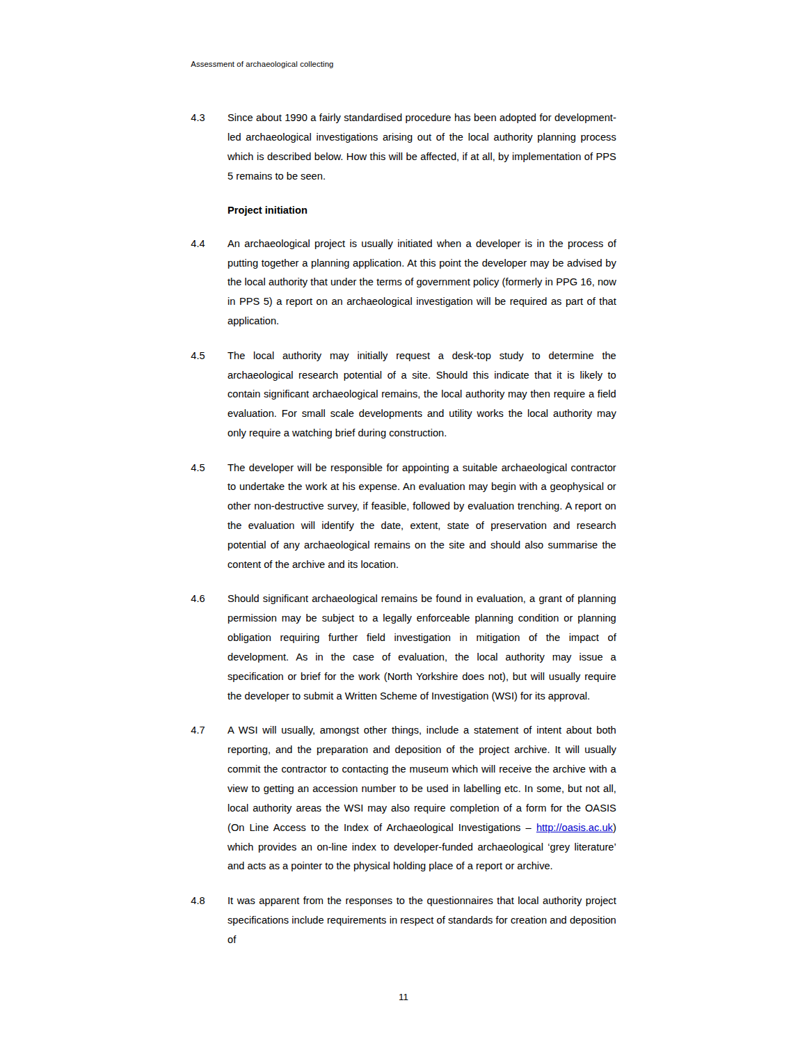Assessment of archaeological collecting
4.3
Since about 1990 a fairly standardised procedure has been adopted for development-led archaeological investigations arising out of the local authority planning process which is described below. How this will be affected, if at all, by implementation of PPS 5 remains to be seen.
Project initiation
4.4
An archaeological project is usually initiated when a developer is in the process of putting together a planning application. At this point the developer may be advised by the local authority that under the terms of government policy (formerly in PPG 16, now in PPS 5) a report on an archaeological investigation will be required as part of that application.
4.5
The local authority may initially request a desk-top study to determine the archaeological research potential of a site. Should this indicate that it is likely to contain significant archaeological remains, the local authority may then require a field evaluation. For small scale developments and utility works the local authority may only require a watching brief during construction.
4.5
The developer will be responsible for appointing a suitable archaeological contractor to undertake the work at his expense. An evaluation may begin with a geophysical or other non-destructive survey, if feasible, followed by evaluation trenching. A report on the evaluation will identify the date, extent, state of preservation and research potential of any archaeological remains on the site and should also summarise the content of the archive and its location.
4.6
Should significant archaeological remains be found in evaluation, a grant of planning permission may be subject to a legally enforceable planning condition or planning obligation requiring further field investigation in mitigation of the impact of development. As in the case of evaluation, the local authority may issue a specification or brief for the work (North Yorkshire does not), but will usually require the developer to submit a Written Scheme of Investigation (WSI) for its approval.
4.7
A WSI will usually, amongst other things, include a statement of intent about both reporting, and the preparation and deposition of the project archive. It will usually commit the contractor to contacting the museum which will receive the archive with a view to getting an accession number to be used in labelling etc. In some, but not all, local authority areas the WSI may also require completion of a form for the OASIS (On Line Access to the Index of Archaeological Investigations – http://oasis.ac.uk) which provides an on-line index to developer-funded archaeological ‘grey literature’ and acts as a pointer to the physical holding place of a report or archive.
4.8
It was apparent from the responses to the questionnaires that local authority project specifications include requirements in respect of standards for creation and deposition of
11